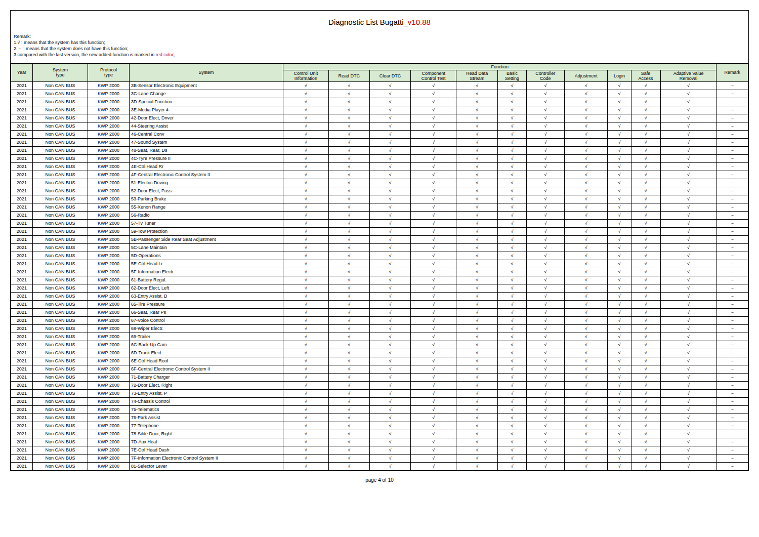Diagnostic List Bugatti_v10.88
Remark:
1.√ : means that the system has this function;
2.－ : means that the system does not have this function;
3.compared with the last version, the new added function is marked in red color;
| Year | System type | Protocol type | System | Function | Remark |
| --- | --- | --- | --- | --- | --- |
| Control Unit Information | Read DTC | Clear DTC | Component Control Test | Read Data Stream | Basic Setting | Controller Code | Adjustment | Login | Safe Access | Adaptive Value Removal |
| 2021 | Non CAN BUS | KWP 2000 | 3B-Sensor Electronic Equipment | √ | √ | √ | √ | √ | √ | √ | √ | √ | √ | √ | － |
| 2021 | Non CAN BUS | KWP 2000 | 3C-Lane Change | √ | √ | √ | √ | √ | √ | √ | √ | √ | √ | √ | － |
| 2021 | Non CAN BUS | KWP 2000 | 3D-Special Function | √ | √ | √ | √ | √ | √ | √ | √ | √ | √ | √ | － |
| 2021 | Non CAN BUS | KWP 2000 | 3E-Media Player 4 | √ | √ | √ | √ | √ | √ | √ | √ | √ | √ | √ | － |
| 2021 | Non CAN BUS | KWP 2000 | 42-Door Elect, Driver | √ | √ | √ | √ | √ | √ | √ | √ | √ | √ | √ | － |
| 2021 | Non CAN BUS | KWP 2000 | 44-Steering Assist | √ | √ | √ | √ | √ | √ | √ | √ | √ | √ | √ | － |
| 2021 | Non CAN BUS | KWP 2000 | 46-Central Conv | √ | √ | √ | √ | √ | √ | √ | √ | √ | √ | √ | － |
| 2021 | Non CAN BUS | KWP 2000 | 47-Sound System | √ | √ | √ | √ | √ | √ | √ | √ | √ | √ | √ | － |
| 2021 | Non CAN BUS | KWP 2000 | 48-Seat, Rear, Ds | √ | √ | √ | √ | √ | √ | √ | √ | √ | √ | √ | － |
| 2021 | Non CAN BUS | KWP 2000 | 4C-Tyre Pressure II | √ | √ | √ | √ | √ | √ | √ | √ | √ | √ | √ | － |
| 2021 | Non CAN BUS | KWP 2000 | 4E-Ctrl Head Rr | √ | √ | √ | √ | √ | √ | √ | √ | √ | √ | √ | － |
| 2021 | Non CAN BUS | KWP 2000 | 4F-Central Electronic Control System II | √ | √ | √ | √ | √ | √ | √ | √ | √ | √ | √ | － |
| 2021 | Non CAN BUS | KWP 2000 | 51-Electric Driving | √ | √ | √ | √ | √ | √ | √ | √ | √ | √ | √ | － |
| 2021 | Non CAN BUS | KWP 2000 | 52-Door Elect, Pass | √ | √ | √ | √ | √ | √ | √ | √ | √ | √ | √ | － |
| 2021 | Non CAN BUS | KWP 2000 | 53-Parking Brake | √ | √ | √ | √ | √ | √ | √ | √ | √ | √ | √ | － |
| 2021 | Non CAN BUS | KWP 2000 | 55-Xenon Range | √ | √ | √ | √ | √ | √ | √ | √ | √ | √ | √ | － |
| 2021 | Non CAN BUS | KWP 2000 | 56-Radio | √ | √ | √ | √ | √ | √ | √ | √ | √ | √ | √ | － |
| 2021 | Non CAN BUS | KWP 2000 | 57-Tv Tuner | √ | √ | √ | √ | √ | √ | √ | √ | √ | √ | √ | － |
| 2021 | Non CAN BUS | KWP 2000 | 59-Tow Protection | √ | √ | √ | √ | √ | √ | √ | √ | √ | √ | √ | － |
| 2021 | Non CAN BUS | KWP 2000 | 5B-Passenger Side Rear Seat Adjustment | √ | √ | √ | √ | √ | √ | √ | √ | √ | √ | √ | － |
| 2021 | Non CAN BUS | KWP 2000 | 5C-Lane Maintain | √ | √ | √ | √ | √ | √ | √ | √ | √ | √ | √ | － |
| 2021 | Non CAN BUS | KWP 2000 | 5D-Operations | √ | √ | √ | √ | √ | √ | √ | √ | √ | √ | √ | － |
| 2021 | Non CAN BUS | KWP 2000 | 5E-Ctrl Head Lr | √ | √ | √ | √ | √ | √ | √ | √ | √ | √ | √ | － |
| 2021 | Non CAN BUS | KWP 2000 | 5F-Information Electr. | √ | √ | √ | √ | √ | √ | √ | √ | √ | √ | √ | － |
| 2021 | Non CAN BUS | KWP 2000 | 61-Battery Regul. | √ | √ | √ | √ | √ | √ | √ | √ | √ | √ | √ | － |
| 2021 | Non CAN BUS | KWP 2000 | 62-Door Elect, Left | √ | √ | √ | √ | √ | √ | √ | √ | √ | √ | √ | － |
| 2021 | Non CAN BUS | KWP 2000 | 63-Entry Assist, D | √ | √ | √ | √ | √ | √ | √ | √ | √ | √ | √ | － |
| 2021 | Non CAN BUS | KWP 2000 | 65-Tire Pressure | √ | √ | √ | √ | √ | √ | √ | √ | √ | √ | √ | － |
| 2021 | Non CAN BUS | KWP 2000 | 66-Seat, Rear Ps | √ | √ | √ | √ | √ | √ | √ | √ | √ | √ | √ | － |
| 2021 | Non CAN BUS | KWP 2000 | 67-Voice Control | √ | √ | √ | √ | √ | √ | √ | √ | √ | √ | √ | － |
| 2021 | Non CAN BUS | KWP 2000 | 68-Wiper Electr. | √ | √ | √ | √ | √ | √ | √ | √ | √ | √ | √ | － |
| 2021 | Non CAN BUS | KWP 2000 | 69-Trailer | √ | √ | √ | √ | √ | √ | √ | √ | √ | √ | √ | － |
| 2021 | Non CAN BUS | KWP 2000 | 6C-Back-Up Cam. | √ | √ | √ | √ | √ | √ | √ | √ | √ | √ | √ | － |
| 2021 | Non CAN BUS | KWP 2000 | 6D-Trunk Elect. | √ | √ | √ | √ | √ | √ | √ | √ | √ | √ | √ | － |
| 2021 | Non CAN BUS | KWP 2000 | 6E-Ctrl Head Roof | √ | √ | √ | √ | √ | √ | √ | √ | √ | √ | √ | － |
| 2021 | Non CAN BUS | KWP 2000 | 6F-Central Electronic Control System II | √ | √ | √ | √ | √ | √ | √ | √ | √ | √ | √ | － |
| 2021 | Non CAN BUS | KWP 2000 | 71-Battery Charger | √ | √ | √ | √ | √ | √ | √ | √ | √ | √ | √ | － |
| 2021 | Non CAN BUS | KWP 2000 | 72-Door Elect, Right | √ | √ | √ | √ | √ | √ | √ | √ | √ | √ | √ | － |
| 2021 | Non CAN BUS | KWP 2000 | 73-Entry Assist, P | √ | √ | √ | √ | √ | √ | √ | √ | √ | √ | √ | － |
| 2021 | Non CAN BUS | KWP 2000 | 74-Chassis Control | √ | √ | √ | √ | √ | √ | √ | √ | √ | √ | √ | － |
| 2021 | Non CAN BUS | KWP 2000 | 75-Telematics | √ | √ | √ | √ | √ | √ | √ | √ | √ | √ | √ | － |
| 2021 | Non CAN BUS | KWP 2000 | 76-Park Assist | √ | √ | √ | √ | √ | √ | √ | √ | √ | √ | √ | － |
| 2021 | Non CAN BUS | KWP 2000 | 77-Telephone | √ | √ | √ | √ | √ | √ | √ | √ | √ | √ | √ | － |
| 2021 | Non CAN BUS | KWP 2000 | 78-Silde Door, Right | √ | √ | √ | √ | √ | √ | √ | √ | √ | √ | √ | － |
| 2021 | Non CAN BUS | KWP 2000 | 7D-Aux Heat | √ | √ | √ | √ | √ | √ | √ | √ | √ | √ | √ | － |
| 2021 | Non CAN BUS | KWP 2000 | 7E-Ctrl Head Dash | √ | √ | √ | √ | √ | √ | √ | √ | √ | √ | √ | － |
| 2021 | Non CAN BUS | KWP 2000 | 7F-Information Electronic Control System II | √ | √ | √ | √ | √ | √ | √ | √ | √ | √ | √ | － |
| 2021 | Non CAN BUS | KWP 2000 | 81-Selector Lever | √ | √ | √ | √ | √ | √ | √ | √ | √ | √ | √ | － |
page 4 of 10